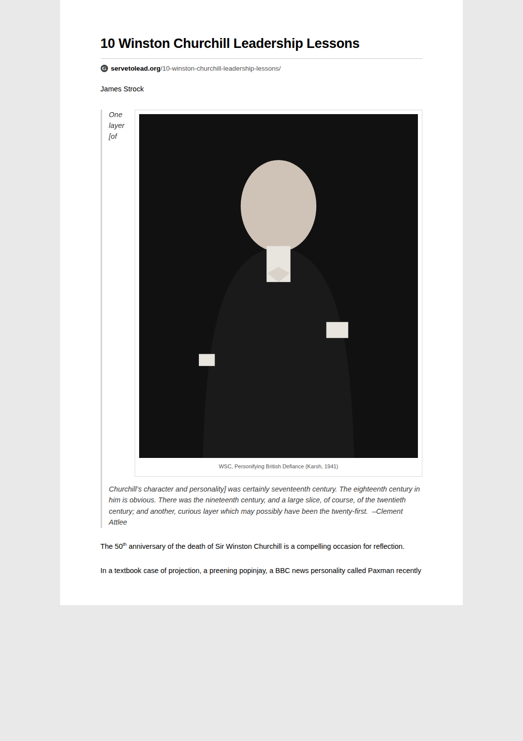10 Winston Churchill Leadership Lessons
G servetolead.org/10-winston-churchill-leadership-lessons/
James Strock
One layer [of
WSC, Personifying British Defiance (Karsh, 1941)
Churchill’s character and personality] was certainly seventeenth century. The eighteenth century in him is obvious. There was the nineteenth century, and a large slice, of course, of the twentieth century; and another, curious layer which may possibly have been the twenty-first. –Clement Attlee
The 50th anniversary of the death of Sir Winston Churchill is a compelling occasion for reflection.
In a textbook case of projection, a preening popinjay, a BBC news personality called Paxman recently